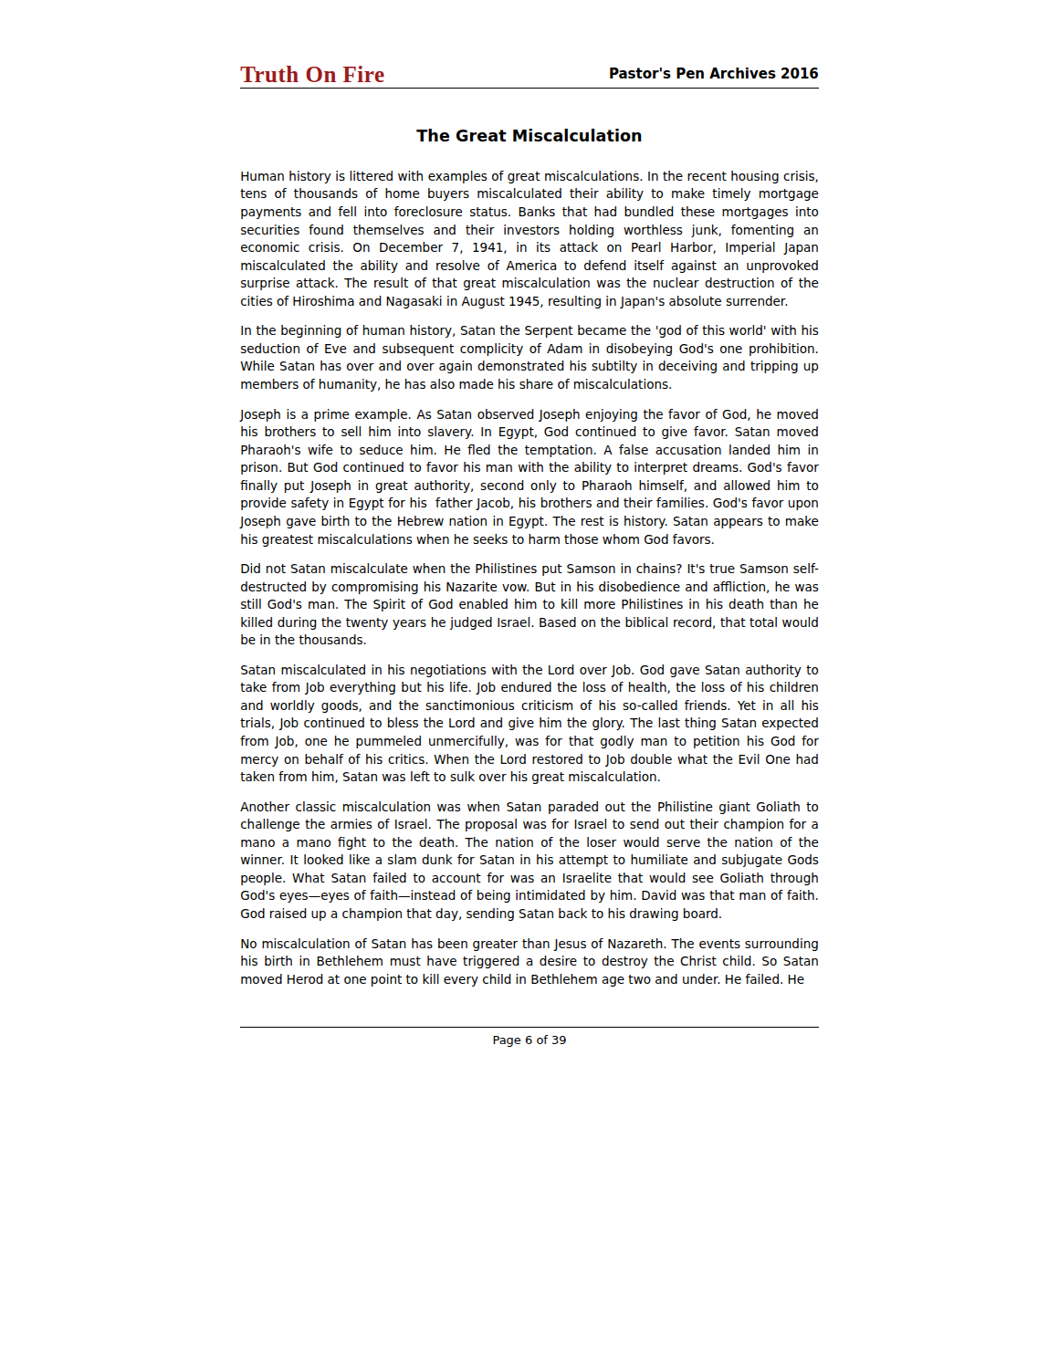Truth On Fire
Pastor's Pen Archives 2016
The Great Miscalculation
Human history is littered with examples of great miscalculations. In the recent housing crisis, tens of thousands of home buyers miscalculated their ability to make timely mortgage payments and fell into foreclosure status. Banks that had bundled these mortgages into securities found themselves and their investors holding worthless junk, fomenting an economic crisis. On December 7, 1941, in its attack on Pearl Harbor, Imperial Japan miscalculated the ability and resolve of America to defend itself against an unprovoked surprise attack. The result of that great miscalculation was the nuclear destruction of the cities of Hiroshima and Nagasaki in August 1945, resulting in Japan's absolute surrender.
In the beginning of human history, Satan the Serpent became the 'god of this world' with his seduction of Eve and subsequent complicity of Adam in disobeying God's one prohibition. While Satan has over and over again demonstrated his subtilty in deceiving and tripping up members of humanity, he has also made his share of miscalculations.
Joseph is a prime example. As Satan observed Joseph enjoying the favor of God, he moved his brothers to sell him into slavery. In Egypt, God continued to give favor. Satan moved Pharaoh's wife to seduce him. He fled the temptation. A false accusation landed him in prison. But God continued to favor his man with the ability to interpret dreams. God's favor finally put Joseph in great authority, second only to Pharaoh himself, and allowed him to provide safety in Egypt for his father Jacob, his brothers and their families. God's favor upon Joseph gave birth to the Hebrew nation in Egypt. The rest is history. Satan appears to make his greatest miscalculations when he seeks to harm those whom God favors.
Did not Satan miscalculate when the Philistines put Samson in chains? It's true Samson self-destructed by compromising his Nazarite vow. But in his disobedience and affliction, he was still God's man. The Spirit of God enabled him to kill more Philistines in his death than he killed during the twenty years he judged Israel. Based on the biblical record, that total would be in the thousands.
Satan miscalculated in his negotiations with the Lord over Job. God gave Satan authority to take from Job everything but his life. Job endured the loss of health, the loss of his children and worldly goods, and the sanctimonious criticism of his so-called friends. Yet in all his trials, Job continued to bless the Lord and give him the glory. The last thing Satan expected from Job, one he pummeled unmercifully, was for that godly man to petition his God for mercy on behalf of his critics. When the Lord restored to Job double what the Evil One had taken from him, Satan was left to sulk over his great miscalculation.
Another classic miscalculation was when Satan paraded out the Philistine giant Goliath to challenge the armies of Israel. The proposal was for Israel to send out their champion for a mano a mano fight to the death. The nation of the loser would serve the nation of the winner. It looked like a slam dunk for Satan in his attempt to humiliate and subjugate Gods people. What Satan failed to account for was an Israelite that would see Goliath through God's eyes—eyes of faith—instead of being intimidated by him. David was that man of faith. God raised up a champion that day, sending Satan back to his drawing board.
No miscalculation of Satan has been greater than Jesus of Nazareth. The events surrounding his birth in Bethlehem must have triggered a desire to destroy the Christ child. So Satan moved Herod at one point to kill every child in Bethlehem age two and under. He failed. He
Page 6 of 39